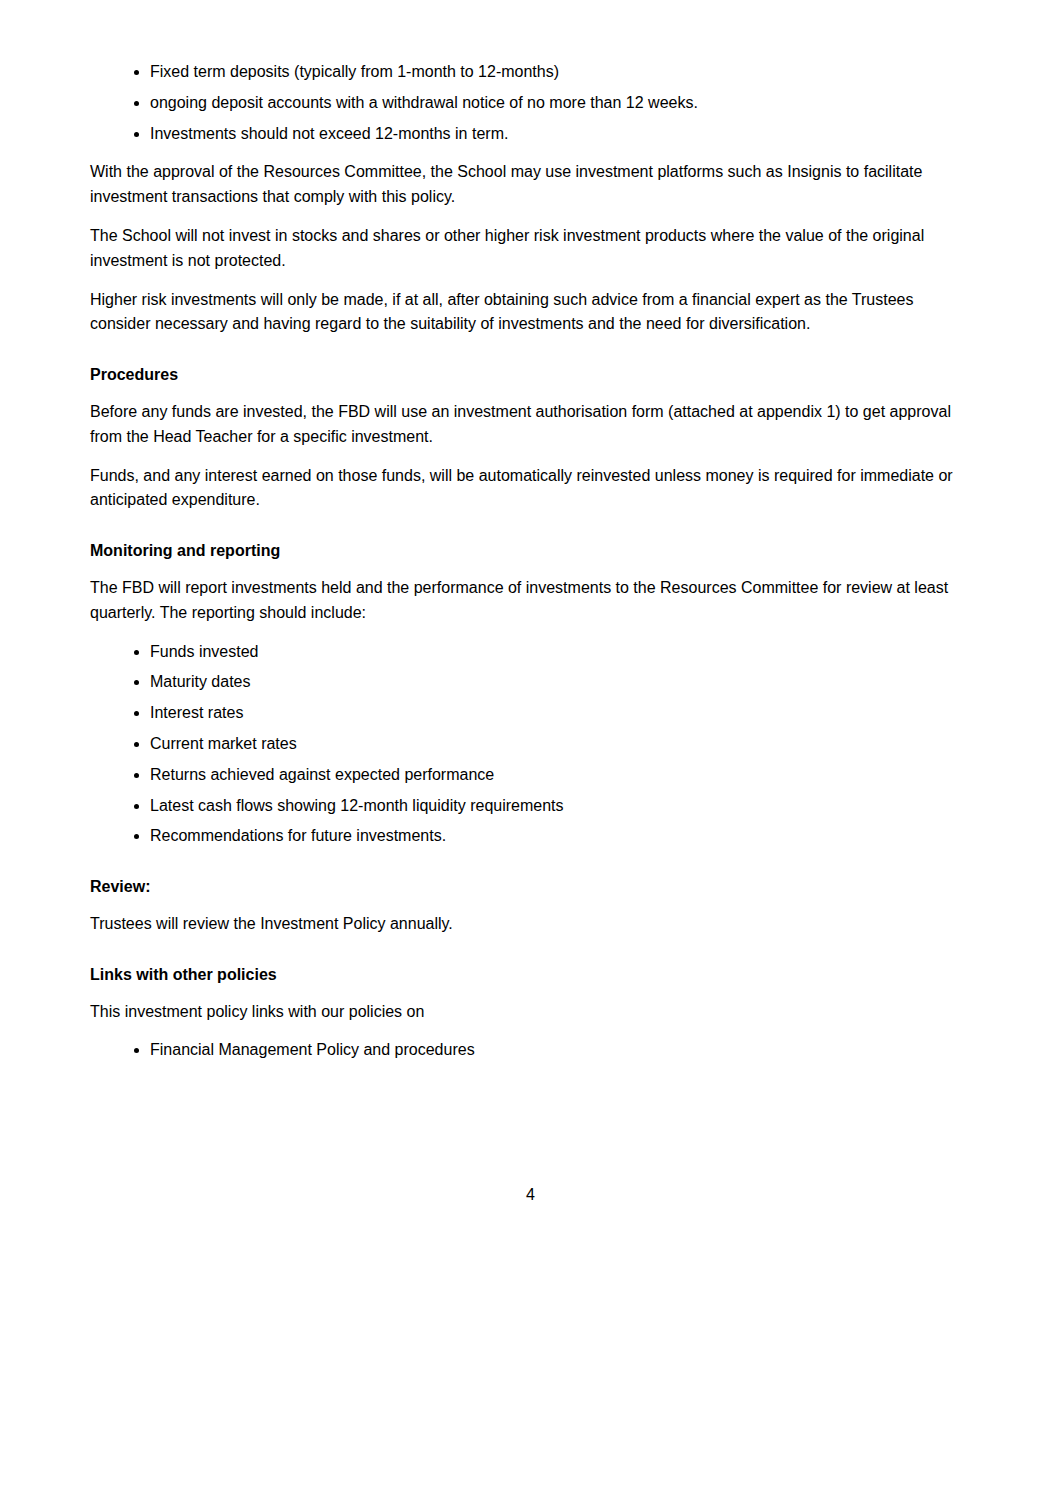Fixed term deposits (typically from 1-month to 12-months)
ongoing deposit accounts with a withdrawal notice of no more than 12 weeks.
Investments should not exceed 12-months in term.
With the approval of the Resources Committee, the School may use investment platforms such as Insignis to facilitate investment transactions that comply with this policy.
The School will not invest in stocks and shares or other higher risk investment products where the value of the original investment is not protected.
Higher risk investments will only be made, if at all, after obtaining such advice from a financial expert as the Trustees consider necessary and having regard to the suitability of investments and the need for diversification.
Procedures
Before any funds are invested, the FBD will use an investment authorisation form (attached at appendix 1) to get approval from the Head Teacher for a specific investment.
Funds, and any interest earned on those funds, will be automatically reinvested unless money is required for immediate or anticipated expenditure.
Monitoring and reporting
The FBD will report investments held and the performance of investments to the Resources Committee for review at least quarterly. The reporting should include:
Funds invested
Maturity dates
Interest rates
Current market rates
Returns achieved against expected performance
Latest cash flows showing 12-month liquidity requirements
Recommendations for future investments.
Review:
Trustees will review the Investment Policy annually.
Links with other policies
This investment policy links with our policies on
Financial Management Policy and procedures
4